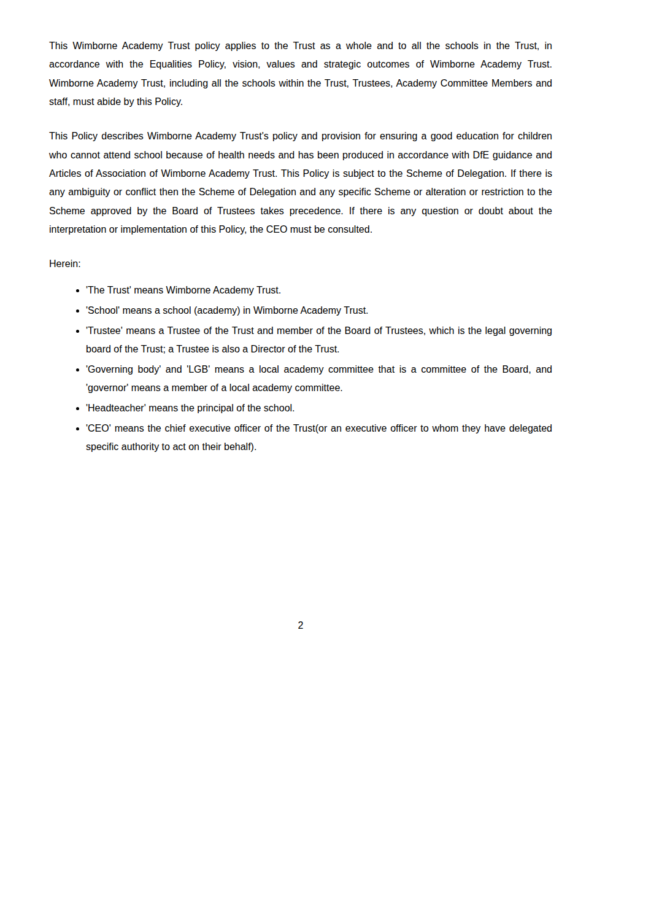This Wimborne Academy Trust policy applies to the Trust as a whole and to all the schools in the Trust, in accordance with the Equalities Policy, vision, values and strategic outcomes of Wimborne Academy Trust. Wimborne Academy Trust, including all the schools within the Trust, Trustees, Academy Committee Members and staff, must abide by this Policy.
This Policy describes Wimborne Academy Trust's policy and provision for ensuring a good education for children who cannot attend school because of health needs and has been produced in accordance with DfE guidance and Articles of Association of Wimborne Academy Trust. This Policy is subject to the Scheme of Delegation. If there is any ambiguity or conflict then the Scheme of Delegation and any specific Scheme or alteration or restriction to the Scheme approved by the Board of Trustees takes precedence. If there is any question or doubt about the interpretation or implementation of this Policy, the CEO must be consulted.
Herein:
'The Trust' means Wimborne Academy Trust.
'School' means a school (academy) in Wimborne Academy Trust.
'Trustee' means a Trustee of the Trust and member of the Board of Trustees, which is the legal governing board of the Trust; a Trustee is also a Director of the Trust.
'Governing body' and 'LGB' means a local academy committee that is a committee of the Board, and 'governor' means a member of a local academy committee.
'Headteacher' means the principal of the school.
'CEO' means the chief executive officer of the Trust(or an executive officer to whom they have delegated specific authority to act on their behalf).
2